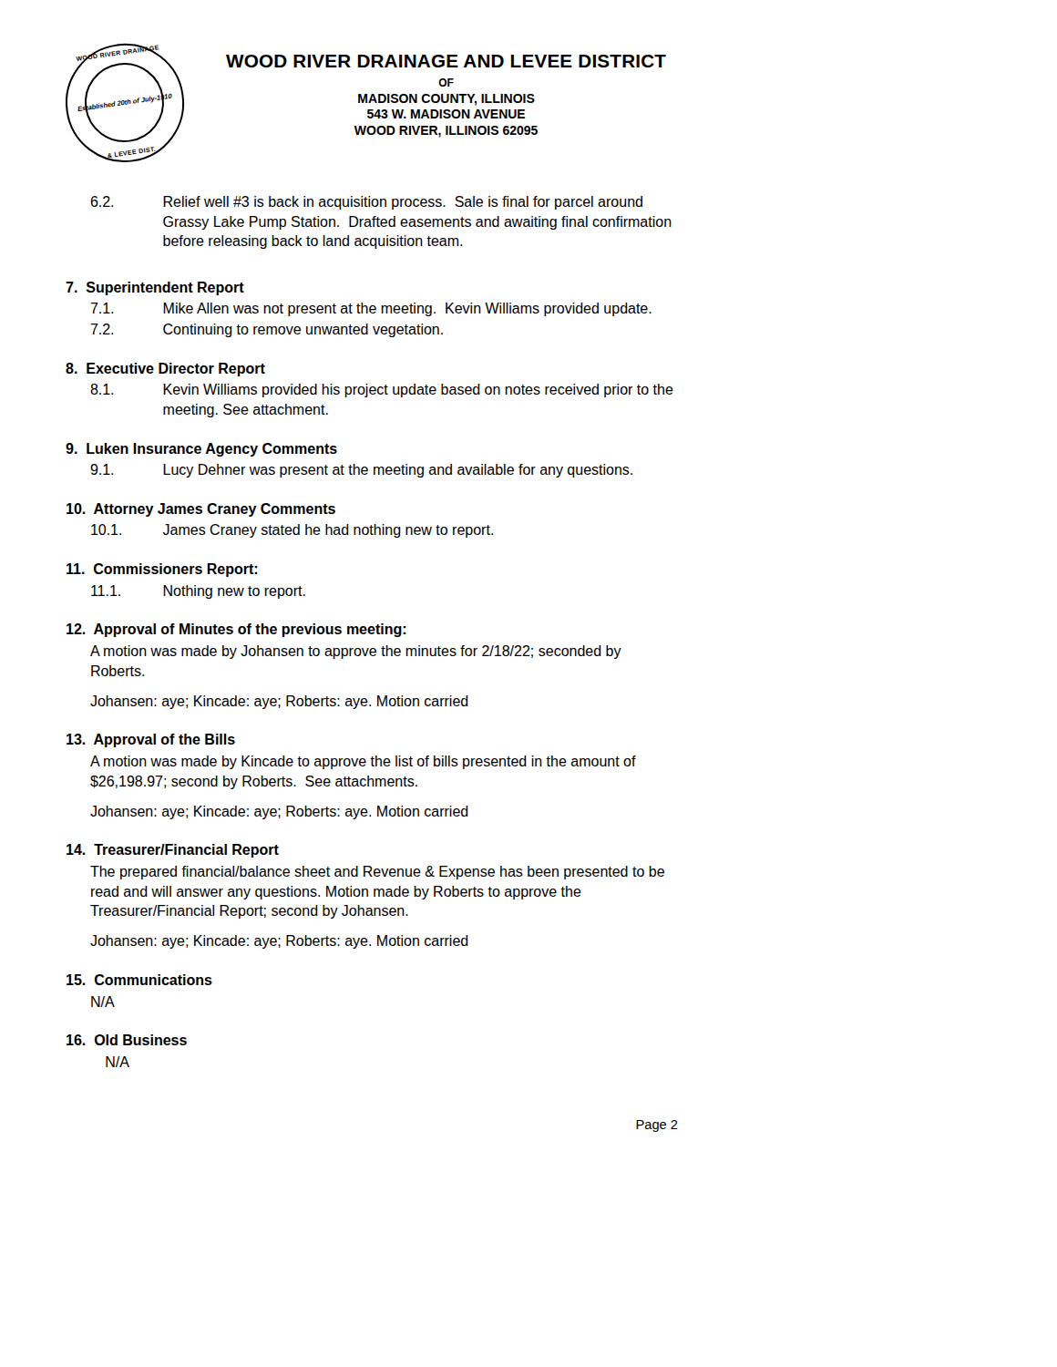Wood River Drainage
Established 20th of July‑1910
& Levee Dist.
WOOD RIVER DRAINAGE AND LEVEE DISTRICT
OF
MADISON COUNTY, ILLINOIS
543 W. MADISON AVENUE
WOOD RIVER, ILLINOIS 62095
6.2. Relief well #3 is back in acquisition process. Sale is final for parcel around Grassy Lake Pump Station. Drafted easements and awaiting final confirmation before releasing back to land acquisition team.
7. Superintendent Report
7.1. Mike Allen was not present at the meeting. Kevin Williams provided update.
7.2. Continuing to remove unwanted vegetation.
8. Executive Director Report
8.1. Kevin Williams provided his project update based on notes received prior to the meeting. See attachment.
9. Luken Insurance Agency Comments
9.1. Lucy Dehner was present at the meeting and available for any questions.
10. Attorney James Craney Comments
10.1. James Craney stated he had nothing new to report.
11. Commissioners Report:
11.1. Nothing new to report.
12. Approval of Minutes of the previous meeting:
A motion was made by Johansen to approve the minutes for 2/18/22; seconded by Roberts.
Johansen: aye; Kincade: aye; Roberts: aye. Motion carried
13. Approval of the Bills
A motion was made by Kincade to approve the list of bills presented in the amount of $26,198.97; second by Roberts. See attachments.
Johansen: aye; Kincade: aye; Roberts: aye. Motion carried
14. Treasurer/Financial Report
The prepared financial/balance sheet and Revenue & Expense has been presented to be read and will answer any questions. Motion made by Roberts to approve the Treasurer/Financial Report; second by Johansen.
Johansen: aye; Kincade: aye; Roberts: aye. Motion carried
15. Communications
N/A
16. Old Business
N/A
Page 2